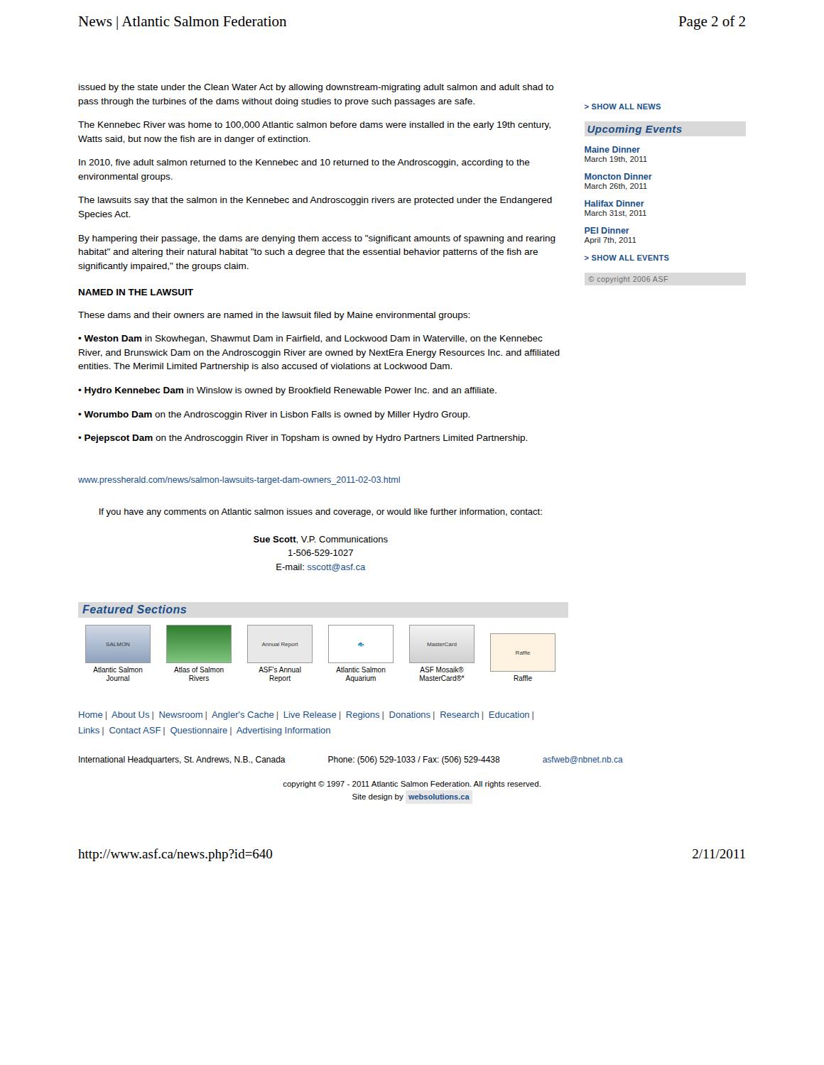News | Atlantic Salmon Federation
Page 2 of 2
issued by the state under the Clean Water Act by allowing downstream-migrating adult salmon and adult shad to pass through the turbines of the dams without doing studies to prove such passages are safe.
The Kennebec River was home to 100,000 Atlantic salmon before dams were installed in the early 19th century, Watts said, but now the fish are in danger of extinction.
In 2010, five adult salmon returned to the Kennebec and 10 returned to the Androscoggin, according to the environmental groups.
The lawsuits say that the salmon in the Kennebec and Androscoggin rivers are protected under the Endangered Species Act.
By hampering their passage, the dams are denying them access to "significant amounts of spawning and rearing habitat" and altering their natural habitat "to such a degree that the essential behavior patterns of the fish are significantly impaired," the groups claim.
NAMED IN THE LAWSUIT
These dams and their owners are named in the lawsuit filed by Maine environmental groups:
• Weston Dam in Skowhegan, Shawmut Dam in Fairfield, and Lockwood Dam in Waterville, on the Kennebec River, and Brunswick Dam on the Androscoggin River are owned by NextEra Energy Resources Inc. and affiliated entities. The Merimil Limited Partnership is also accused of violations at Lockwood Dam.
• Hydro Kennebec Dam in Winslow is owned by Brookfield Renewable Power Inc. and an affiliate.
• Worumbo Dam on the Androscoggin River in Lisbon Falls is owned by Miller Hydro Group.
• Pejepscot Dam on the Androscoggin River in Topsham is owned by Hydro Partners Limited Partnership.
www.pressherald.com/news/salmon-lawsuits-target-dam-owners_2011-02-03.html
If you have any comments on Atlantic salmon issues and coverage, or would like further information, contact:
Sue Scott, V.P. Communications
1-506-529-1027
E-mail: sscott@asf.ca
> SHOW ALL NEWS
Upcoming Events
Maine Dinner
March 19th, 2011
Moncton Dinner
March 26th, 2011
Halifax Dinner
March 31st, 2011
PEI Dinner
April 7th, 2011
> SHOW ALL EVENTS
© copyright 2006 ASF
Featured Sections
SALMON
Atlantic Salmon Journal
Atlas of Salmon Rivers
Annual Report
ASF's Annual Report
🐟
Atlantic Salmon Aquarium
MasterCard
ASF Mosaik® MasterCard®*
Raffle
Raffle
Home| About Us| Newsroom| Angler's Cache| Live Release| Regions| Donations| Research| Education|
Links| Contact ASF| Questionnaire| Advertising Information
International Headquarters, St. Andrews, N.B., Canada
Phone: (506) 529-1033 / Fax: (506) 529-4438
asfweb@nbnet.nb.ca
copyright © 1997 - 2011 Atlantic Salmon Federation. All rights reserved.
Site design by websolutions.ca
http://www.asf.ca/news.php?id=640
2/11/2011